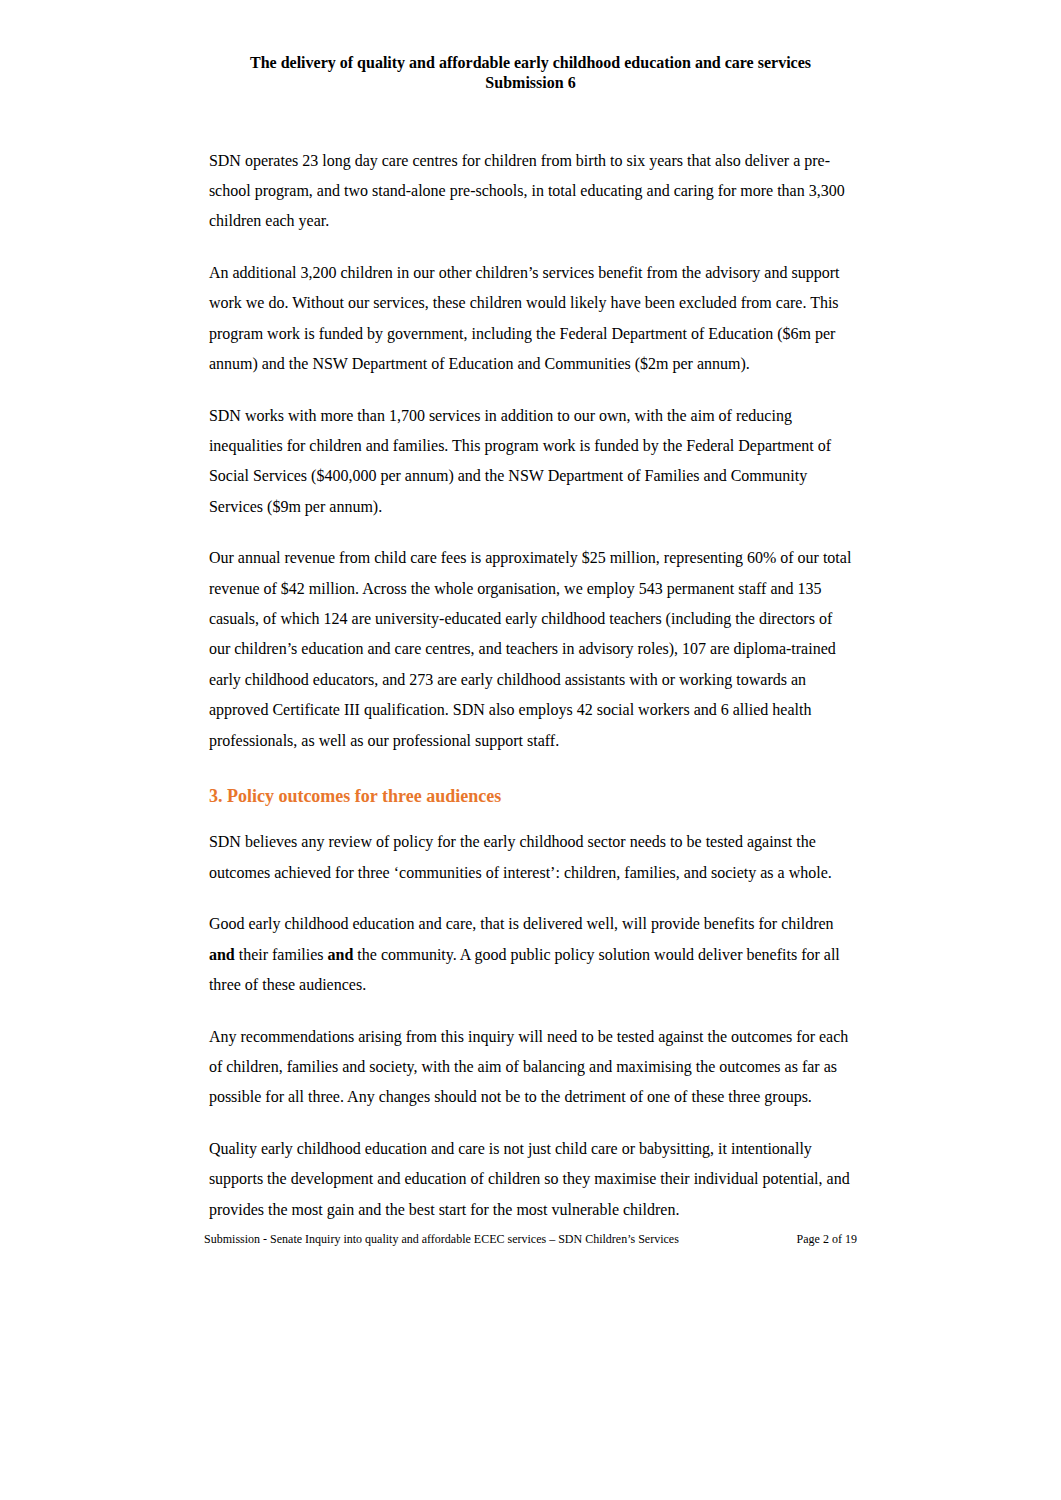The delivery of quality and affordable early childhood education and care services Submission 6
SDN operates 23 long day care centres for children from birth to six years that also deliver a pre-school program, and two stand-alone pre-schools, in total educating and caring for more than 3,300 children each year.
An additional 3,200 children in our other children’s services benefit from the advisory and support work we do. Without our services, these children would likely have been excluded from care. This program work is funded by government, including the Federal Department of Education ($6m per annum) and the NSW Department of Education and Communities ($2m per annum).
SDN works with more than 1,700 services in addition to our own, with the aim of reducing inequalities for children and families. This program work is funded by the Federal Department of Social Services ($400,000 per annum) and the NSW Department of Families and Community Services ($9m per annum).
Our annual revenue from child care fees is approximately $25 million, representing 60% of our total revenue of $42 million. Across the whole organisation, we employ 543 permanent staff and 135 casuals, of which 124 are university-educated early childhood teachers (including the directors of our children’s education and care centres, and teachers in advisory roles), 107 are diploma-trained early childhood educators, and 273 are early childhood assistants with or working towards an approved Certificate III qualification. SDN also employs 42 social workers and 6 allied health professionals, as well as our professional support staff.
3. Policy outcomes for three audiences
SDN believes any review of policy for the early childhood sector needs to be tested against the outcomes achieved for three ‘communities of interest’: children, families, and society as a whole.
Good early childhood education and care, that is delivered well, will provide benefits for children and their families and the community. A good public policy solution would deliver benefits for all three of these audiences.
Any recommendations arising from this inquiry will need to be tested against the outcomes for each of children, families and society, with the aim of balancing and maximising the outcomes as far as possible for all three. Any changes should not be to the detriment of one of these three groups.
Quality early childhood education and care is not just child care or babysitting, it intentionally supports the development and education of children so they maximise their individual potential, and provides the most gain and the best start for the most vulnerable children.
Submission - Senate Inquiry into quality and affordable ECEC services – SDN Children’s Services Page 2 of 19